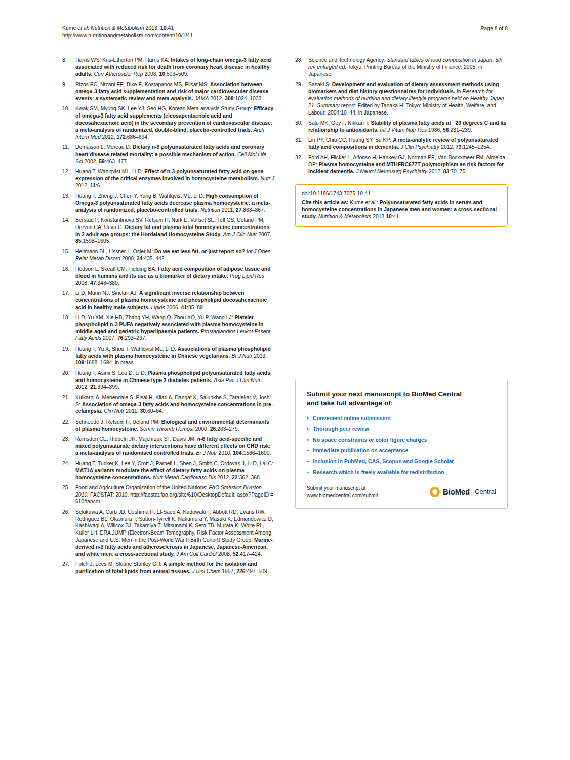Kume et al. Nutrition & Metabolism 2013, 10:41 http://www.nutritionandmetabolism.com/content/10/1/41
Page 8 of 8
8. Harris WS, Kris-Etherton PM, Harris KA: Intakes of long-chain omega-3 fatty acid associated with reduced risk for death from coronary heart disease in healthy adults. Curr Atheroscler Rep 2008, 10:503–509.
9. Rizos EC, Ntzani EE, Bika E, Kostapanos MS, Elisaf MS: Association between omega-3 fatty acid supplementation and risk of major cardiovascular disease events: a systematic review and meta-analysis. JAMA 2012, 308:1024–1033.
10. Kwak SM, Myung SK, Lee YJ, Seo HG, Korean Meta-analysis Study Group: Efficacy of omega-3 fatty acid supplements (eicosapentaenoic acid and docosahexaenoic acid) in the secondary prevention of cardiovascular disease: a meta-analysis of randomized, double-blind, placebo-controlled trials. Arch Intern Med 2012, 172:686–694.
11. Demaison L, Moreau D: Dietary n-3 polyunsaturated fatty acids and coronary heart disease-related mortality: a possible mechanism of action. Cell Mol Life Sci 2002, 59:463–477.
12. Huang T, Wahlqvist ML, Li D: Effect of n-3 polyunsaturated fatty acid on gene expression of the critical enzymes involved in homocysteine metabolism. Nutr J 2012, 11:6.
13. Huang T, Zheng J, Chen Y, Yang B, Wahlqvist ML, Li D: High consumption of Omega-3 polyunsaturated fatty acids decrease plasma homocysteine: a meta-analysis of randomized, placebo-controlled trials. Nutrition 2011, 27:863–867.
14. Berstad P, Konstantinova SV, Refsum H, Nurk E, Vollset SE, Tell GS, Ueland PM, Drevon CA, Ursin G: Dietary fat and plasma total homocysteine concentrations in 2 adult age groups: the Hordaland Homocysteine Study. Am J Clin Nutr 2007, 85:1598–1605.
15. Heitmann BL, Lissner L, Osler M: Do we eat less fat, or just report so? Int J Obes Relat Metab Disord 2000, 24:435–442.
16. Hodson L, Skeaff CM, Fielding BA: Fatty acid composition of adipose tissue and blood in humans and its use as a biomarker of dietary intake. Prog Lipid Res 2008, 47:348–380.
17. Li D, Mann NJ, Sinclair AJ: A significant inverse relationship between concentrations of plasma homocysteine and phospholipid docosahexaenoic acid in healthy male subjects. Lipids 2006, 41:85–89.
18. Li D, Yu XM, Xie HB, Zhang YH, Wang Q, Zhou XQ, Yu P, Wang LJ: Platelet phospholipid n-3 PUFA negatively associated with plasma homocysteine in middle-aged and geriatric hyperlipaemia patients. Prostaglandins Leukot Essent Fatty Acids 2007, 76:293–297.
19. Huang T, Yu X, Shou T, Wahlqvist ML, Li D: Associations of plasma phospholipid fatty acids with plasma homocysteine in Chinese vegetarians. Br J Nutr 2013, 109:1688–1694. in press.
20. Huang T, Asimi S, Lou D, Li D: Plasma phospholipid polyunsaturated fatty acids and homocysteine in Chinese type 2 diabetes patients. Asia Pac J Clin Nutr 2012, 21:394–399.
21. Kulkarni A, Mehendale S, Pisal H, Kilari A, Dangat K, Salunkhe S, Taralekar V, Joshi S: Association of omega-3 fatty acids and homocysteine concentrations in pre-eclampsia. Clin Nutr 2011, 30:60–64.
22. Schneede J, Refsum H, Ueland PM: Biological and environmental determinants of plasma homocysteine. Semin Thromb Hemost 2000, 26:263–279.
23. Ramsden CE, Hibbeln JR, Majchrzak SF, Davis JM: n-6 fatty acid-specific and mixed polyunsaturate dietary interventions have different effects on CHD risk: a meta-analysis of randomised controlled trials. Br J Nutr 2010, 104:1586–1600.
24. Huang T, Tucker K, Lee Y, Crott J, Parnell L, Shen J, Smith C, Ordovas J, Li D, Lai C: MAT1A variants modulate the effect of dietary fatty acids on plasma homocysteine concentrations. Nutr Metab Cardiovasc Dis 2012, 22:362–368.
25. Food and Agriculture Organization of the United Nations: FAO Statistics Division 2010. FAOSTAT; 2010. http://faostat.fao.org/site/610/DesktopDefault. aspx?PageID = 610#ancor.
26. Sekikawa A, Curb JD, Ueshima H, El-Saed A, Kadowaki T, Abbott RD, Evans RW, Rodriguez BL, Okamura T, Sutton-Tyrrell K, Nakamura Y, Masaki K, Edmundowicz D, Kashiwagi A, Willcox BJ, Takamiya T, Mitsunami K, Seto TB, Murata K, White RL, Kuller LH, ERA JUMP (Electron-Beam Tomography, Risk Factor Assessment Among Japanese and U.S. Men in the Post-World War II Birth Cohort) Study Group: Marine-derived n-3 fatty acids and atherosclerosis in Japanese, Japanese-American, and white men: a cross-sectional study. J Am Coll Cardiol 2008, 52:417–424.
27. Folch J, Lees M, Sloane Stanley GH: A simple method for the isolation and purification of total lipids from animal tissues. J Biol Chem 1957, 226:497–509.
28. Science and Technology Agency: Standard tables of food composition in Japan. 5th rev enlarged ed. Tokyo: Printing Bureau of the Ministry of Finance; 2005. in Japanese.
29. Sasaki S: Development and evaluation of dietary assessment methods using biomarkers and diet history questionnaires for individuals. In Research for evaluation methods of nutrition and dietary lifestyle programs held on Healthy Japan 21. Summary report. Edited by Tanaka H. Tokyo: Ministry of Health, Welfare, and Labour; 2004:10–44. in Japanese.
30. Salo MK, Gey F, Nikkari T: Stability of plasma fatty acids at −20 degrees C and its relationship to antioxidants. Int J Vitam Nutr Res 1986, 56:231–239.
31. Lin PY, Chiu CC, Huang SY, Su KP: A meta-analytic review of polyunsaturated fatty acid compositions in dementia. J Clin Psychiatry 2012, 73:1245–1254.
32. Ford AH, Flicker L, Alfonso H, Hankey GJ, Norman PE, Van Bockxmeer FM, Almeida OP: Plasma homocysteine and MTHFRC677T polymorphism as risk factors for incident dementia. J Neurol Neurosurg Psychiatry 2012, 83:70–75.
doi:10.1186/1743-7075-10-41
Cite this article as: Kume et al.: Polyunsaturated fatty acids in serum and homocysteine concentrations in Japanese men and women: a cross-sectional study. Nutrition & Metabolism 2013 10:41.
Submit your next manuscript to BioMed Central
and take full advantage of:
Convenient online submission
Thorough peer review
No space constraints or color figure charges
Immediate publication on acceptance
Inclusion in PubMed, CAS, Scopus and Google Scholar
Research which is freely available for redistribution
Submit your manuscript at
www.biomedcentral.com/submit
Bio Med Central